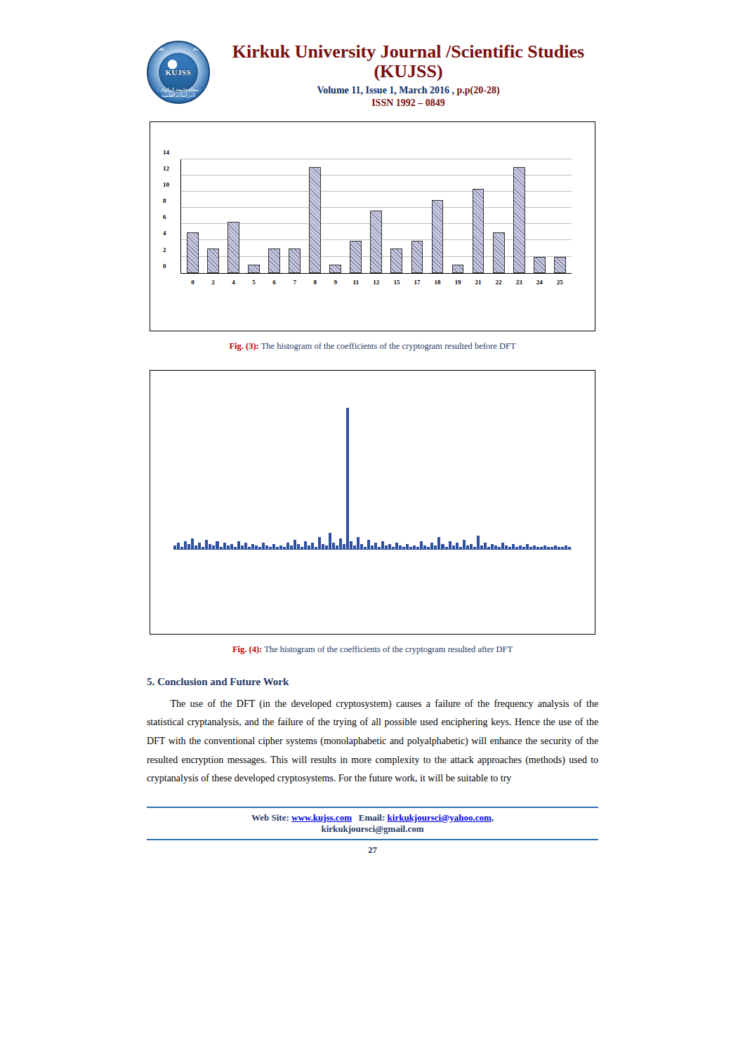KUJSS
2006
1432
مجلة جامعة كركوك / الدراسات العلمية
Kirkuk University Journal /Scientific Studies (KUJSS)
Volume 11, Issue 1, March 2016 , p.p(20-28)
ISSN 1992 – 0849
0
2
4
6
8
10
12
14
0
2
4
5
6
7
8
9
11
12
15
17
18
19
21
22
23
24
25
Fig. (3): The histogram of the coefficients of the cryptogram resulted before DFT
Fig. (4): The histogram of the coefficients of the cryptogram resulted after DFT
5. Conclusion and Future Work
The use of the DFT (in the developed cryptosystem) causes a failure of the frequency analysis of the statistical cryptanalysis, and the failure of the trying of all possible used enciphering keys. Hence the use of the DFT with the conventional cipher systems (monolaphabetic and polyalphabetic) will enhance the security of the resulted encryption messages. This will results in more complexity to the attack approaches (methods) used to cryptanalysis of these developed cryptosystems. For the future work, it will be suitable to try
Web Site: www.kujss.com Email: kirkukjoursci@yahoo.com,
kirkukjoursci@gmail.com
27